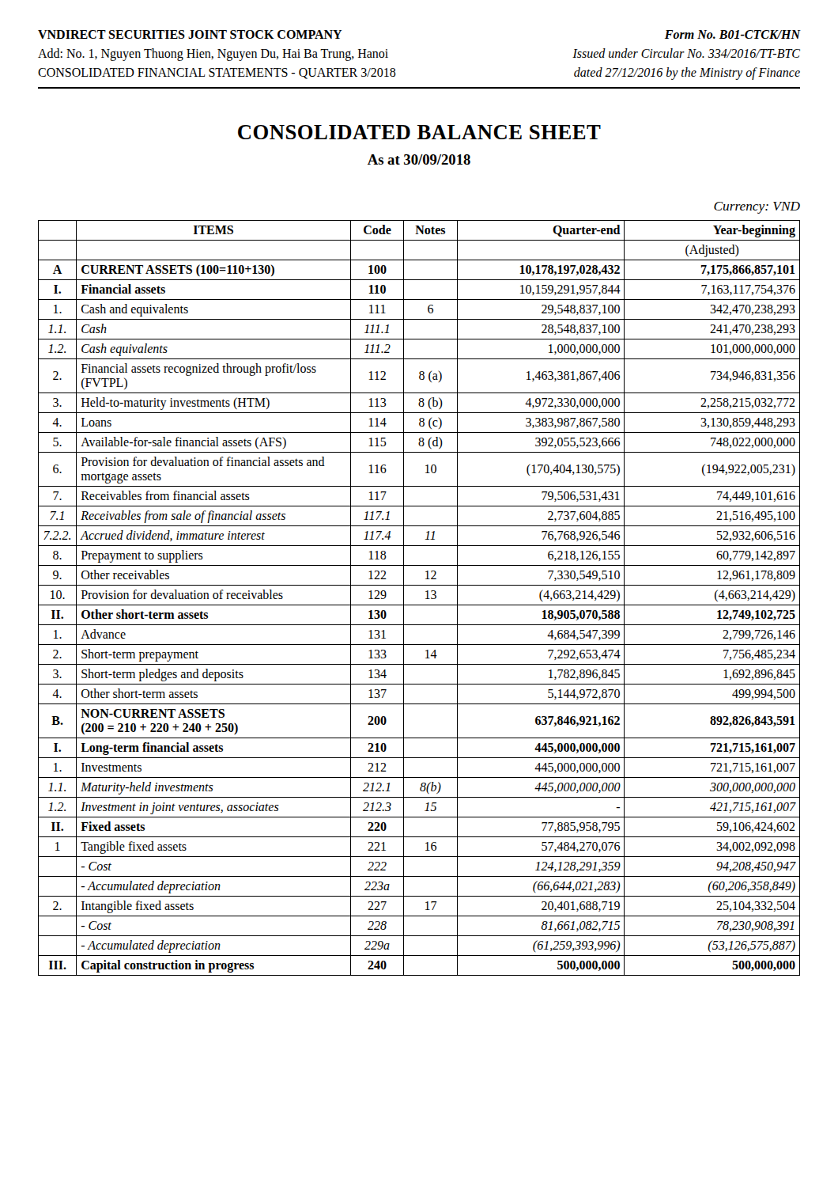VNDIRECT SECURITIES JOINT STOCK COMPANY
Add: No. 1, Nguyen Thuong Hien, Nguyen Du, Hai Ba Trung, Hanoi
CONSOLIDATED FINANCIAL STATEMENTS - QUARTER 3/2018
Form No. B01-CTCK/HN
Issued under Circular No. 334/2016/TT-BTC
dated 27/12/2016 by the Ministry of Finance
CONSOLIDATED BALANCE SHEET
As at 30/09/2018
Currency: VND
| | ITEMS | Code | Notes | Quarter-end | Year-beginning |
| --- | --- | --- | --- | --- | --- |
| | | | | | (Adjusted) |
| A | CURRENT ASSETS (100=110+130) | 100 | | 10,178,197,028,432 | 7,175,866,857,101 |
| I. | Financial assets | 110 | | 10,159,291,957,844 | 7,163,117,754,376 |
| 1. | Cash and equivalents | 111 | 6 | 29,548,837,100 | 342,470,238,293 |
| 1.1. | Cash | 111.1 | | 28,548,837,100 | 241,470,238,293 |
| 1.2. | Cash equivalents | 111.2 | | 1,000,000,000 | 101,000,000,000 |
| 2. | Financial assets recognized through profit/loss (FVTPL) | 112 | 8 (a) | 1,463,381,867,406 | 734,946,831,356 |
| 3. | Held-to-maturity investments (HTM) | 113 | 8 (b) | 4,972,330,000,000 | 2,258,215,032,772 |
| 4. | Loans | 114 | 8 (c) | 3,383,987,867,580 | 3,130,859,448,293 |
| 5. | Available-for-sale financial assets (AFS) | 115 | 8 (d) | 392,055,523,666 | 748,022,000,000 |
| 6. | Provision for devaluation of financial assets and mortgage assets | 116 | 10 | (170,404,130,575) | (194,922,005,231) |
| 7. | Receivables from financial assets | 117 | | 79,506,531,431 | 74,449,101,616 |
| 7.1 | Receivables from sale of financial assets | 117.1 | | 2,737,604,885 | 21,516,495,100 |
| 7.2.2. | Accrued dividend, immature interest | 117.4 | 11 | 76,768,926,546 | 52,932,606,516 |
| 8. | Prepayment to suppliers | 118 | | 6,218,126,155 | 60,779,142,897 |
| 9. | Other receivables | 122 | 12 | 7,330,549,510 | 12,961,178,809 |
| 10. | Provision for devaluation of receivables | 129 | 13 | (4,663,214,429) | (4,663,214,429) |
| II. | Other short-term assets | 130 | | 18,905,070,588 | 12,749,102,725 |
| 1. | Advance | 131 | | 4,684,547,399 | 2,799,726,146 |
| 2. | Short-term prepayment | 133 | 14 | 7,292,653,474 | 7,756,485,234 |
| 3. | Short-term pledges and deposits | 134 | | 1,782,896,845 | 1,692,896,845 |
| 4. | Other short-term assets | 137 | | 5,144,972,870 | 499,994,500 |
| B. | NON-CURRENT ASSETS (200 = 210 + 220 + 240 + 250) | 200 | | 637,846,921,162 | 892,826,843,591 |
| I. | Long-term financial assets | 210 | | 445,000,000,000 | 721,715,161,007 |
| 1. | Investments | 212 | | 445,000,000,000 | 721,715,161,007 |
| 1.1. | Maturity-held investments | 212.1 | 8(b) | 445,000,000,000 | 300,000,000,000 |
| 1.2. | Investment in joint ventures, associates | 212.3 | 15 | - | 421,715,161,007 |
| II. | Fixed assets | 220 | | 77,885,958,795 | 59,106,424,602 |
| 1 | Tangible fixed assets | 221 | 16 | 57,484,270,076 | 34,002,092,098 |
| | - Cost | 222 | | 124,128,291,359 | 94,208,450,947 |
| | - Accumulated depreciation | 223a | | (66,644,021,283) | (60,206,358,849) |
| 2. | Intangible fixed assets | 227 | 17 | 20,401,688,719 | 25,104,332,504 |
| | - Cost | 228 | | 81,661,082,715 | 78,230,908,391 |
| | - Accumulated depreciation | 229a | | (61,259,393,996) | (53,126,575,887) |
| III. | Capital construction in progress | 240 | | 500,000,000 | 500,000,000 |